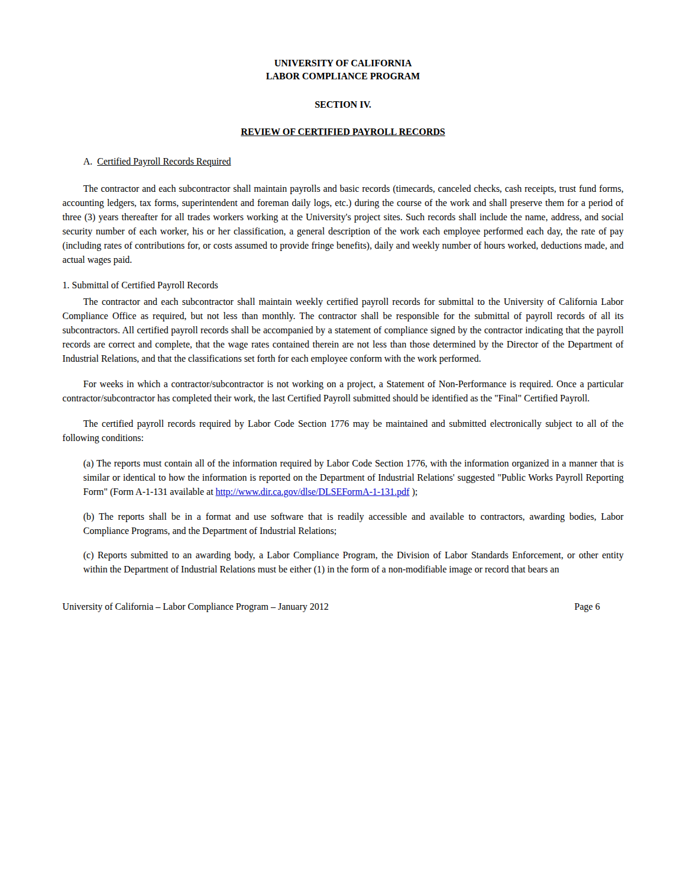UNIVERSITY OF CALIFORNIA
LABOR COMPLIANCE PROGRAM
SECTION IV.
REVIEW OF CERTIFIED PAYROLL RECORDS
A. Certified Payroll Records Required
The contractor and each subcontractor shall maintain payrolls and basic records (timecards, canceled checks, cash receipts, trust fund forms, accounting ledgers, tax forms, superintendent and foreman daily logs, etc.) during the course of the work and shall preserve them for a period of three (3) years thereafter for all trades workers working at the University's project sites. Such records shall include the name, address, and social security number of each worker, his or her classification, a general description of the work each employee performed each day, the rate of pay (including rates of contributions for, or costs assumed to provide fringe benefits), daily and weekly number of hours worked, deductions made, and actual wages paid.
1. Submittal of Certified Payroll Records
The contractor and each subcontractor shall maintain weekly certified payroll records for submittal to the University of California Labor Compliance Office as required, but not less than monthly. The contractor shall be responsible for the submittal of payroll records of all its subcontractors. All certified payroll records shall be accompanied by a statement of compliance signed by the contractor indicating that the payroll records are correct and complete, that the wage rates contained therein are not less than those determined by the Director of the Department of Industrial Relations, and that the classifications set forth for each employee conform with the work performed.
For weeks in which a contractor/subcontractor is not working on a project, a Statement of Non-Performance is required. Once a particular contractor/subcontractor has completed their work, the last Certified Payroll submitted should be identified as the "Final" Certified Payroll.
The certified payroll records required by Labor Code Section 1776 may be maintained and submitted electronically subject to all of the following conditions:
(a) The reports must contain all of the information required by Labor Code Section 1776, with the information organized in a manner that is similar or identical to how the information is reported on the Department of Industrial Relations' suggested "Public Works Payroll Reporting Form" (Form A-1-131 available at http://www.dir.ca.gov/dlse/DLSEFormA-1-131.pdf );
(b) The reports shall be in a format and use software that is readily accessible and available to contractors, awarding bodies, Labor Compliance Programs, and the Department of Industrial Relations;
(c) Reports submitted to an awarding body, a Labor Compliance Program, the Division of Labor Standards Enforcement, or other entity within the Department of Industrial Relations must be either (1) in the form of a non-modifiable image or record that bears an
University of California – Labor Compliance Program – January 2012 Page 6